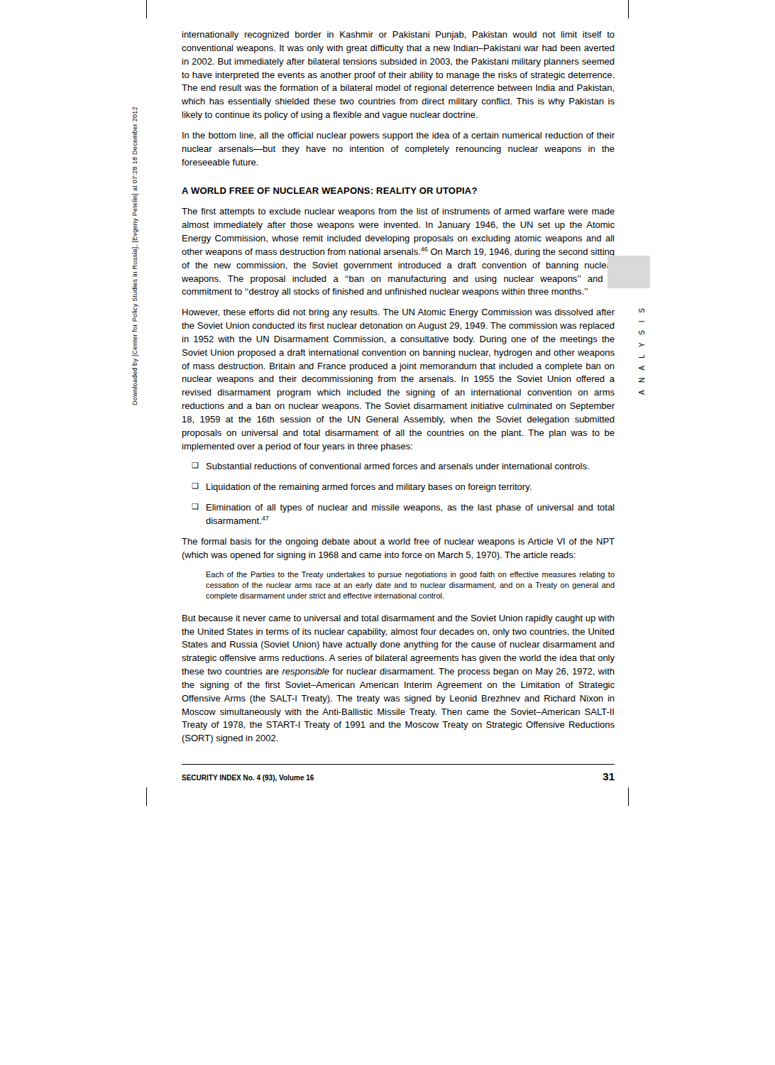Downloaded by [Center for Policy Studies in Russia], [Evgeny Petelin] at 07:28 18 December 2012
A N A L Y S I S
internationally recognized border in Kashmir or Pakistani Punjab, Pakistan would not limit itself to conventional weapons. It was only with great difficulty that a new Indian–Pakistani war had been averted in 2002. But immediately after bilateral tensions subsided in 2003, the Pakistani military planners seemed to have interpreted the events as another proof of their ability to manage the risks of strategic deterrence. The end result was the formation of a bilateral model of regional deterrence between India and Pakistan, which has essentially shielded these two countries from direct military conflict. This is why Pakistan is likely to continue its policy of using a flexible and vague nuclear doctrine.
In the bottom line, all the official nuclear powers support the idea of a certain numerical reduction of their nuclear arsenals—but they have no intention of completely renouncing nuclear weapons in the foreseeable future.
A WORLD FREE OF NUCLEAR WEAPONS: REALITY OR UTOPIA?
The first attempts to exclude nuclear weapons from the list of instruments of armed warfare were made almost immediately after those weapons were invented. In January 1946, the UN set up the Atomic Energy Commission, whose remit included developing proposals on excluding atomic weapons and all other weapons of mass destruction from national arsenals.46 On March 19, 1946, during the second sitting of the new commission, the Soviet government introduced a draft convention of banning nuclear weapons. The proposal included a ‘‘ban on manufacturing and using nuclear weapons’’ and a commitment to ‘‘destroy all stocks of finished and unfinished nuclear weapons within three months.’’
However, these efforts did not bring any results. The UN Atomic Energy Commission was dissolved after the Soviet Union conducted its first nuclear detonation on August 29, 1949. The commission was replaced in 1952 with the UN Disarmament Commission, a consultative body. During one of the meetings the Soviet Union proposed a draft international convention on banning nuclear, hydrogen and other weapons of mass destruction. Britain and France produced a joint memorandum that included a complete ban on nuclear weapons and their decommissioning from the arsenals. In 1955 the Soviet Union offered a revised disarmament program which included the signing of an international convention on arms reductions and a ban on nuclear weapons. The Soviet disarmament initiative culminated on September 18, 1959 at the 16th session of the UN General Assembly, when the Soviet delegation submitted proposals on universal and total disarmament of all the countries on the plant. The plan was to be implemented over a period of four years in three phases:
Substantial reductions of conventional armed forces and arsenals under international controls.
Liquidation of the remaining armed forces and military bases on foreign territory.
Elimination of all types of nuclear and missile weapons, as the last phase of universal and total disarmament.47
The formal basis for the ongoing debate about a world free of nuclear weapons is Article VI of the NPT (which was opened for signing in 1968 and came into force on March 5, 1970). The article reads:
Each of the Parties to the Treaty undertakes to pursue negotiations in good faith on effective measures relating to cessation of the nuclear arms race at an early date and to nuclear disarmament, and on a Treaty on general and complete disarmament under strict and effective international control.
But because it never came to universal and total disarmament and the Soviet Union rapidly caught up with the United States in terms of its nuclear capability, almost four decades on, only two countries, the United States and Russia (Soviet Union) have actually done anything for the cause of nuclear disarmament and strategic offensive arms reductions. A series of bilateral agreements has given the world the idea that only these two countries are responsible for nuclear disarmament. The process began on May 26, 1972, with the signing of the first Soviet–American American Interim Agreement on the Limitation of Strategic Offensive Arms (the SALT-I Treaty). The treaty was signed by Leonid Brezhnev and Richard Nixon in Moscow simultaneously with the Anti-Ballistic Missile Treaty. Then came the Soviet–American SALT-II Treaty of 1978, the START-I Treaty of 1991 and the Moscow Treaty on Strategic Offensive Reductions (SORT) signed in 2002.
SECURITY INDEX No. 4 (93), Volume 16 31